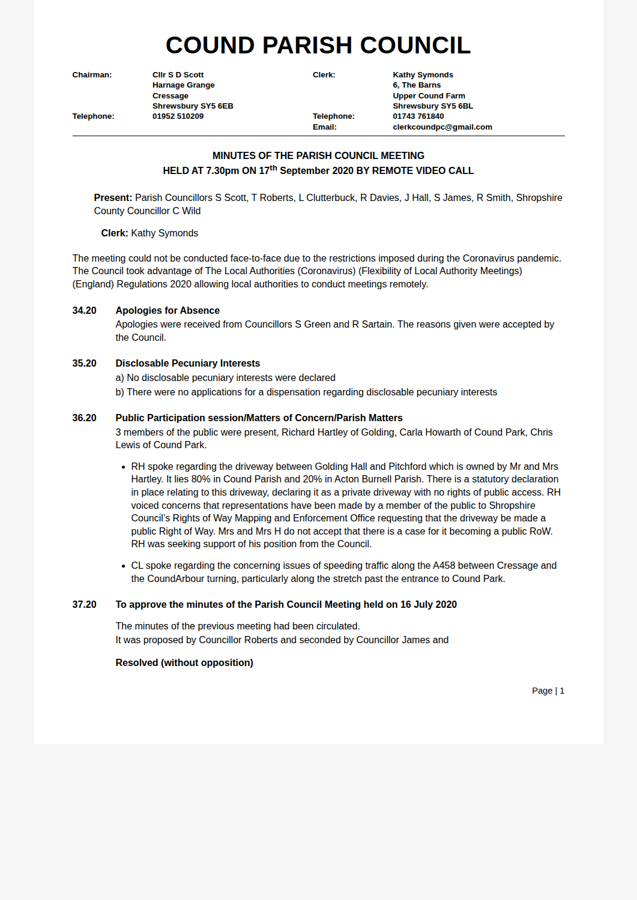COUND PARISH COUNCIL
| Chairman: | Cllr S D Scott | Clerk: | Kathy Symonds |
| | Harnage Grange | | 6, The Barns |
| | Cressage | | Upper Cound Farm |
| | Shrewsbury SY5 6EB | | Shrewsbury SY5 6BL |
| Telephone: | 01952 510209 | Telephone: | 01743 761840 |
| | | Email: | clerkcoundpc@gmail.com |
MINUTES OF THE PARISH COUNCIL MEETING
HELD AT 7.30pm ON 17th September 2020 BY REMOTE VIDEO CALL
Present: Parish Councillors S Scott, T Roberts, L Clutterbuck, R Davies, J Hall, S James, R Smith, Shropshire County Councillor C Wild
Clerk: Kathy Symonds
The meeting could not be conducted face-to-face due to the restrictions imposed during the Coronavirus pandemic. The Council took advantage of The Local Authorities (Coronavirus) (Flexibility of Local Authority Meetings) (England) Regulations 2020 allowing local authorities to conduct meetings remotely.
34.20
Apologies for Absence
Apologies were received from Councillors S Green and R Sartain. The reasons given were accepted by the Council.
35.20
Disclosable Pecuniary Interests
a) No disclosable pecuniary interests were declared
b) There were no applications for a dispensation regarding disclosable pecuniary interests
36.20
Public Participation session/Matters of Concern/Parish Matters
3 members of the public were present, Richard Hartley of Golding, Carla Howarth of Cound Park, Chris Lewis of Cound Park.
RH spoke regarding the driveway between Golding Hall and Pitchford which is owned by Mr and Mrs Hartley. It lies 80% in Cound Parish and 20% in Acton Burnell Parish. There is a statutory declaration in place relating to this driveway, declaring it as a private driveway with no rights of public access. RH voiced concerns that representations have been made by a member of the public to Shropshire Council’s Rights of Way Mapping and Enforcement Office requesting that the driveway be made a public Right of Way. Mrs and Mrs H do not accept that there is a case for it becoming a public RoW. RH was seeking support of his position from the Council.
CL spoke regarding the concerning issues of speeding traffic along the A458 between Cressage and the CoundArbour turning, particularly along the stretch past the entrance to Cound Park.
37.20
To approve the minutes of the Parish Council Meeting held on 16 July 2020
The minutes of the previous meeting had been circulated.
It was proposed by Councillor Roberts and seconded by Councillor James and
Resolved (without opposition)
Page | 1